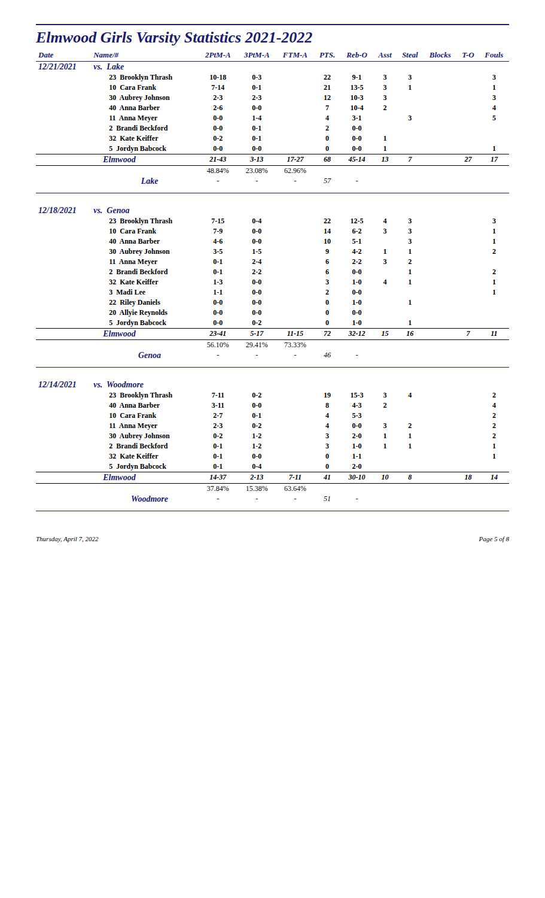Elmwood Girls Varsity Statistics 2021-2022
| Date | Name/# | 2PtM-A | 3PtM-A | FTM-A | PTS. | Reb-O | Asst | Steal | Blocks | T-O | Fouls |
| --- | --- | --- | --- | --- | --- | --- | --- | --- | --- | --- | --- |
| 12/21/2021 | vs. Lake | |
| | 23 Brooklyn Thrash | 10-18 | 0-3 | | 22 | 9-1 | 3 | 3 | | | 3 |
| | 10 Cara Frank | 7-14 | 0-1 | | 21 | 13-5 | 3 | 1 | | | 1 |
| | 30 Aubrey Johnson | 2-3 | 2-3 | | 12 | 10-3 | 3 | | | | 3 |
| | 40 Anna Barber | 2-6 | 0-0 | | 7 | 10-4 | 2 | | | | 4 |
| | 11 Anna Meyer | 0-0 | 1-4 | | 4 | 3-1 | | 3 | | | 5 |
| | 2 Brandi Beckford | 0-0 | 0-1 | | 2 | 0-0 | | | | | |
| | 32 Kate Keiffer | 0-2 | 0-1 | | 0 | 0-0 | 1 | | | | |
| | 5 Jordyn Babcock | 0-0 | 0-0 | | 0 | 0-0 | 1 | | | | 1 |
| | Elmwood | 21-43 | 3-13 | 17-27 | 68 | 45-14 | 13 | 7 | | 27 | 17 |
| | | 48.84% | 23.08% | 62.96% | | | | | | | |
| | Lake | - | - | - | 57 | - | | | | | |
| 12/18/2021 | vs. Genoa | |
| | 23 Brooklyn Thrash | 7-15 | 0-4 | | 22 | 12-5 | 4 | 3 | | | 3 |
| | 10 Cara Frank | 7-9 | 0-0 | | 14 | 6-2 | 3 | 3 | | | 1 |
| | 40 Anna Barber | 4-6 | 0-0 | | 10 | 5-1 | | 3 | | | 1 |
| | 30 Aubrey Johnson | 3-5 | 1-5 | | 9 | 4-2 | 1 | 1 | | | 2 |
| | 11 Anna Meyer | 0-1 | 2-4 | | 6 | 2-2 | 3 | 2 | | | |
| | 2 Brandi Beckford | 0-1 | 2-2 | | 6 | 0-0 | | 1 | | | 2 |
| | 32 Kate Keiffer | 1-3 | 0-0 | | 3 | 1-0 | 4 | 1 | | | 1 |
| | 3 Madi Lee | 1-1 | 0-0 | | 2 | 0-0 | | | | | 1 |
| | 22 Riley Daniels | 0-0 | 0-0 | | 0 | 1-0 | | 1 | | | |
| | 20 Allyie Reynolds | 0-0 | 0-0 | | 0 | 0-0 | | | | | |
| | 5 Jordyn Babcock | 0-0 | 0-2 | | 0 | 1-0 | | 1 | | | |
| | Elmwood | 23-41 | 5-17 | 11-15 | 72 | 32-12 | 15 | 16 | | 7 | 11 |
| | | 56.10% | 29.41% | 73.33% | | | | | | | |
| | Genoa | - | - | - | 46 | - | | | | | |
| 12/14/2021 | vs. Woodmore | |
| | 23 Brooklyn Thrash | 7-11 | 0-2 | | 19 | 15-3 | 3 | 4 | | | 2 |
| | 40 Anna Barber | 3-11 | 0-0 | | 8 | 4-3 | 2 | | | | 4 |
| | 10 Cara Frank | 2-7 | 0-1 | | 4 | 5-3 | | | | | 2 |
| | 11 Anna Meyer | 2-3 | 0-2 | | 4 | 0-0 | 3 | 2 | | | 2 |
| | 30 Aubrey Johnson | 0-2 | 1-2 | | 3 | 2-0 | 1 | 1 | | | 2 |
| | 2 Brandi Beckford | 0-1 | 1-2 | | 3 | 1-0 | 1 | 1 | | | 1 |
| | 32 Kate Keiffer | 0-1 | 0-0 | | 0 | 1-1 | | | | | 1 |
| | 5 Jordyn Babcock | 0-1 | 0-4 | | 0 | 2-0 | | | | | |
| | Elmwood | 14-37 | 2-13 | 7-11 | 41 | 30-10 | 10 | 8 | | 18 | 14 |
| | | 37.84% | 15.38% | 63.64% | | | | | | | |
| | Woodmore | - | - | - | 51 | - | | | | | |
Thursday, April 7, 2022 Page 5 of 8